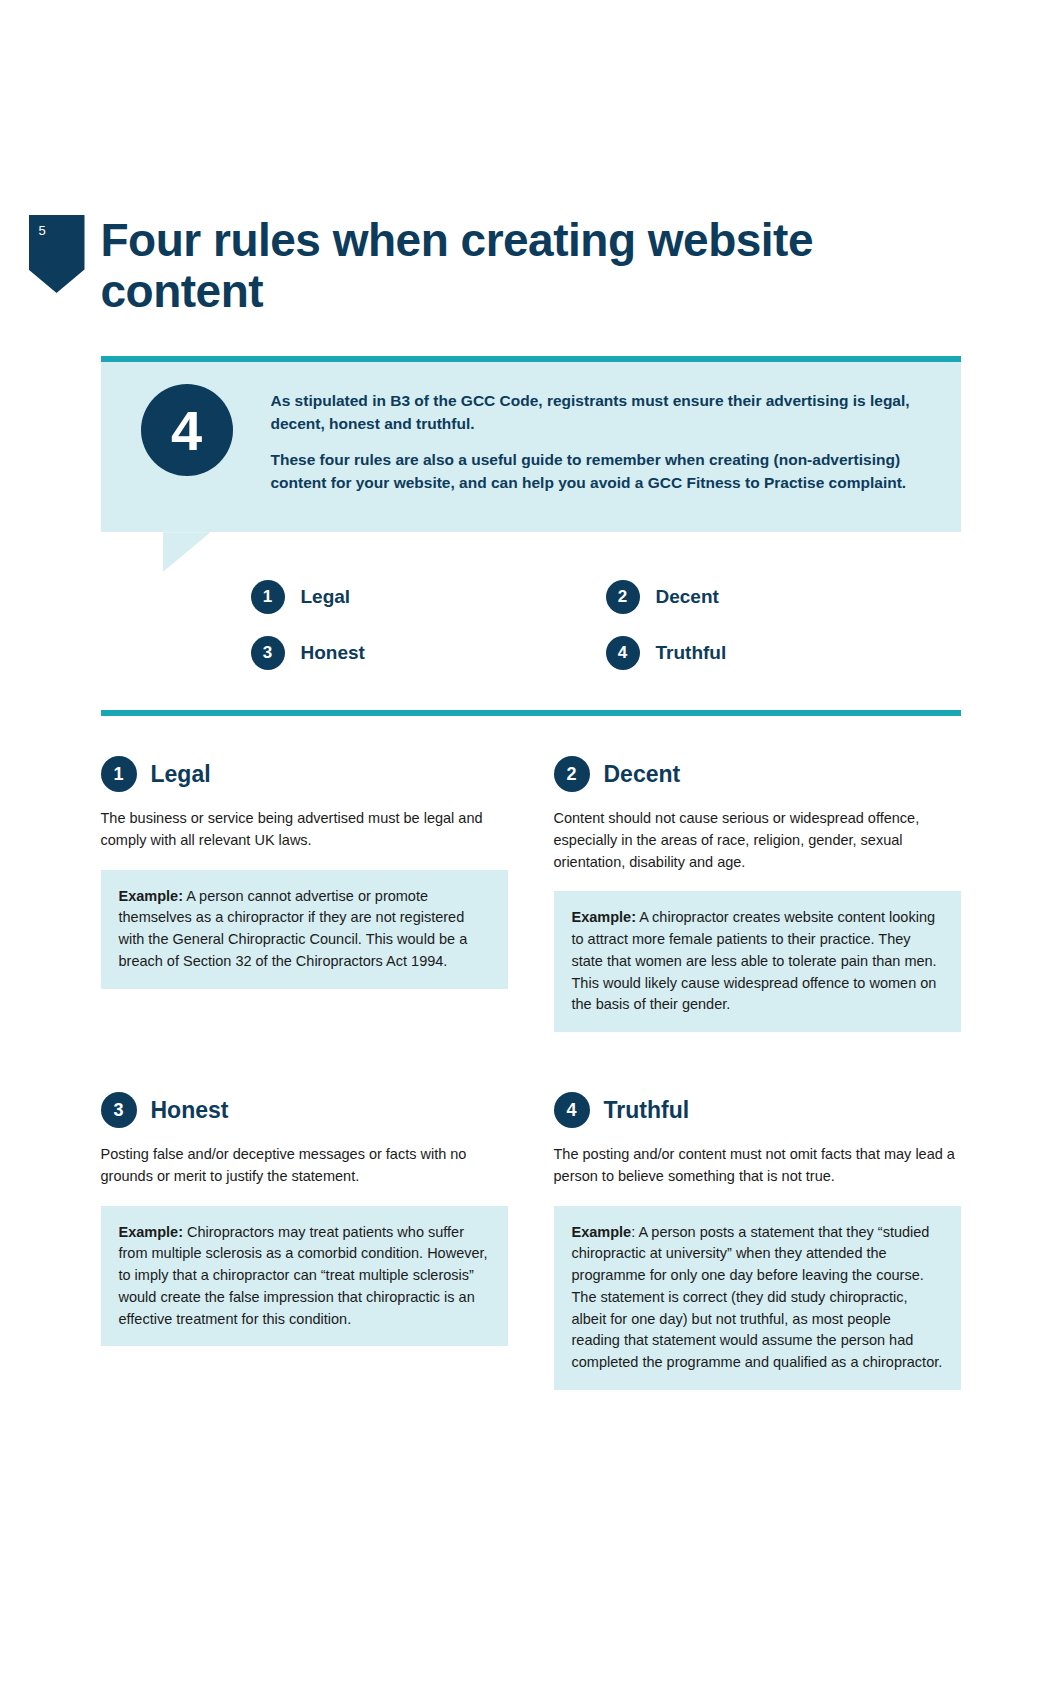5
Four rules when creating website content
4
As stipulated in B3 of the GCC Code, registrants must ensure their advertising is legal, decent, honest and truthful.
These four rules are also a useful guide to remember when creating (non-advertising) content for your website, and can help you avoid a GCC Fitness to Practise complaint.
1
Legal
2
Decent
3
Honest
4
Truthful
1
Legal
The business or service being advertised must be legal and comply with all relevant UK laws.
Example: A person cannot advertise or promote themselves as a chiropractor if they are not registered with the General Chiropractic Council. This would be a breach of Section 32 of the Chiropractors Act 1994.
2
Decent
Content should not cause serious or widespread offence, especially in the areas of race, religion, gender, sexual orientation, disability and age.
Example: A chiropractor creates website content looking to attract more female patients to their practice. They state that women are less able to tolerate pain than men. This would likely cause widespread offence to women on the basis of their gender.
3
Honest
Posting false and/or deceptive messages or facts with no grounds or merit to justify the statement.
Example: Chiropractors may treat patients who suffer from multiple sclerosis as a comorbid condition. However, to imply that a chiropractor can “treat multiple sclerosis” would create the false impression that chiropractic is an effective treatment for this condition.
4
Truthful
The posting and/or content must not omit facts that may lead a person to believe something that is not true.
Example: A person posts a statement that they “studied chiropractic at university” when they attended the programme for only one day before leaving the course. The statement is correct (they did study chiropractic, albeit for one day) but not truthful, as most people reading that statement would assume the person had completed the programme and qualified as a chiropractor.